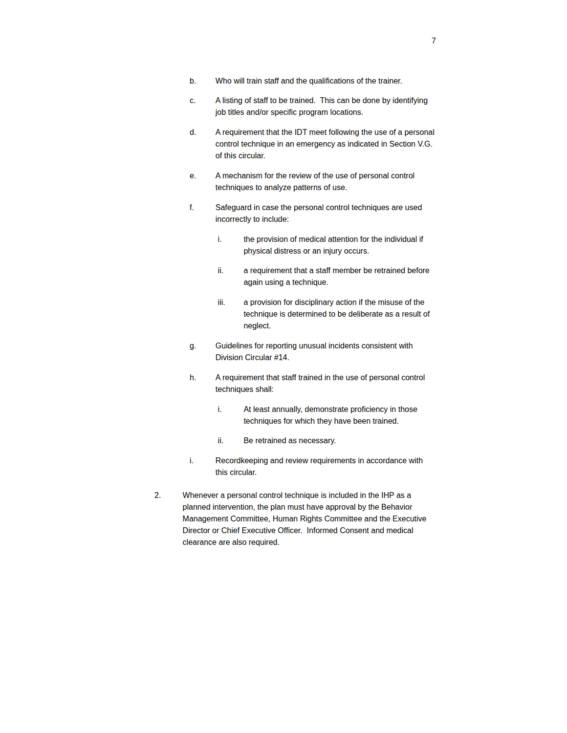7
b.
Who will train staff and the qualifications of the trainer.
c.
A listing of staff to be trained. This can be done by identifying job titles and/or specific program locations.
d.
A requirement that the IDT meet following the use of a personal control technique in an emergency as indicated in Section V.G. of this circular.
e.
A mechanism for the review of the use of personal control techniques to analyze patterns of use.
f.
Safeguard in case the personal control techniques are used incorrectly to include:
i.
the provision of medical attention for the individual if physical distress or an injury occurs.
ii.
a requirement that a staff member be retrained before again using a technique.
iii.
a provision for disciplinary action if the misuse of the technique is determined to be deliberate as a result of neglect.
g.
Guidelines for reporting unusual incidents consistent with Division Circular #14.
h.
A requirement that staff trained in the use of personal control techniques shall:
i.
At least annually, demonstrate proficiency in those techniques for which they have been trained.
ii.
Be retrained as necessary.
i.
Recordkeeping and review requirements in accordance with this circular.
2.
Whenever a personal control technique is included in the IHP as a planned intervention, the plan must have approval by the Behavior Management Committee, Human Rights Committee and the Executive Director or Chief Executive Officer. Informed Consent and medical clearance are also required.